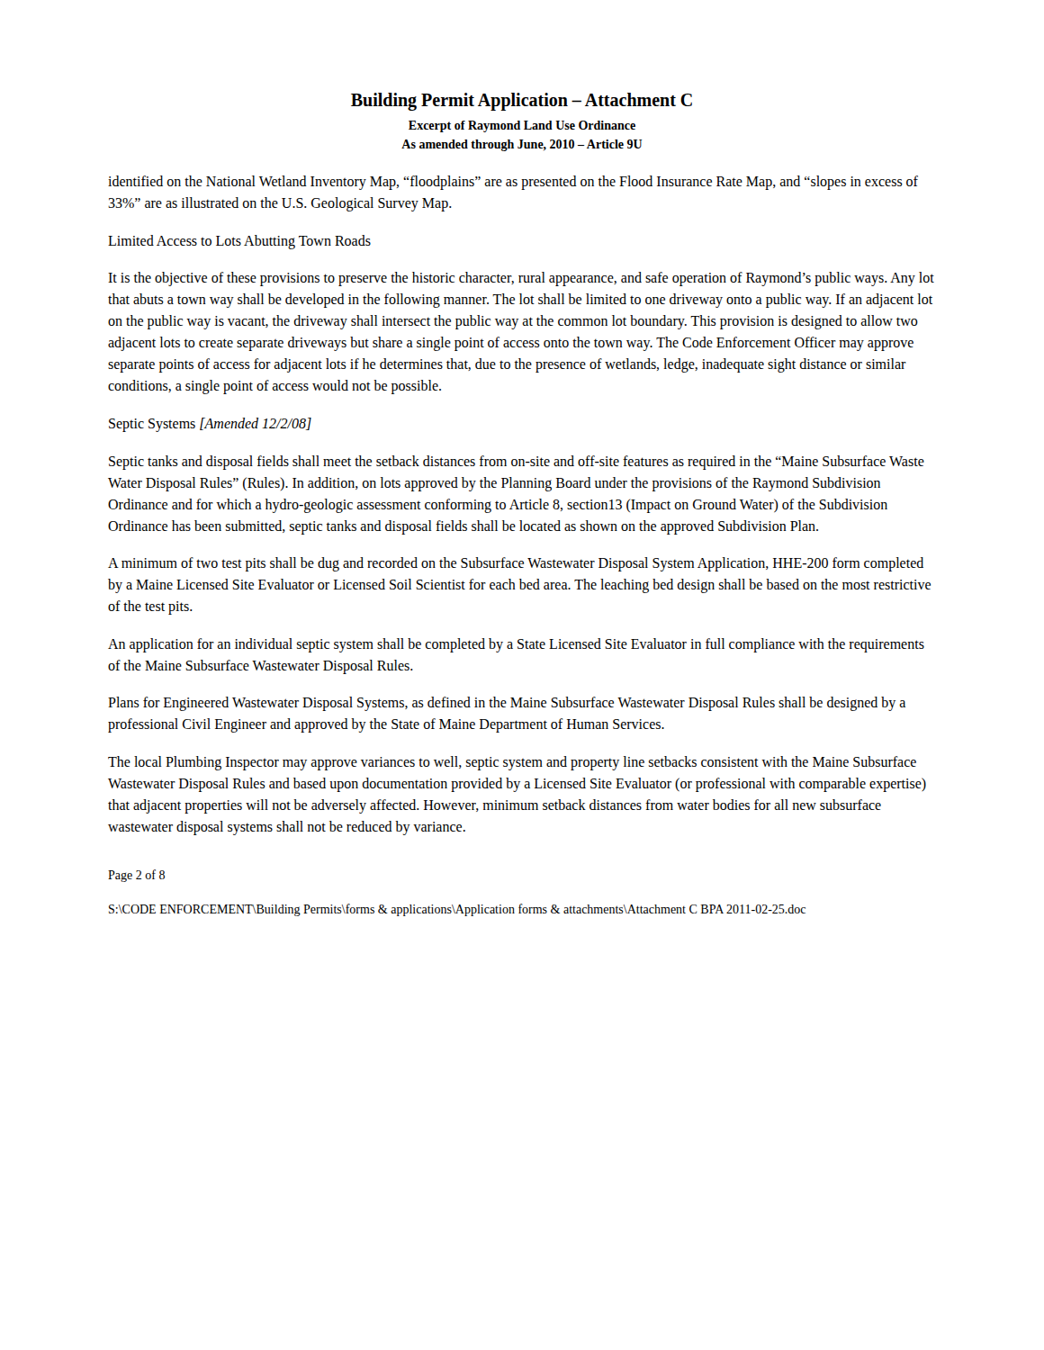Building Permit Application – Attachment C
Excerpt of Raymond Land Use Ordinance
As amended through June, 2010 – Article 9U
identified on the National Wetland Inventory Map, “floodplains” are as presented on the Flood Insurance Rate Map, and “slopes in excess of 33%” are as illustrated on the U.S. Geological Survey Map.
Limited Access to Lots Abutting Town Roads
It is the objective of these provisions to preserve the historic character, rural appearance, and safe operation of Raymond’s public ways. Any lot that abuts a town way shall be developed in the following manner. The lot shall be limited to one driveway onto a public way. If an adjacent lot on the public way is vacant, the driveway shall intersect the public way at the common lot boundary. This provision is designed to allow two adjacent lots to create separate driveways but share a single point of access onto the town way. The Code Enforcement Officer may approve separate points of access for adjacent lots if he determines that, due to the presence of wetlands, ledge, inadequate sight distance or similar conditions, a single point of access would not be possible.
Septic Systems [Amended 12/2/08]
Septic tanks and disposal fields shall meet the setback distances from on-site and off-site features as required in the “Maine Subsurface Waste Water Disposal Rules” (Rules). In addition, on lots approved by the Planning Board under the provisions of the Raymond Subdivision Ordinance and for which a hydro-geologic assessment conforming to Article 8, section13 (Impact on Ground Water) of the Subdivision Ordinance has been submitted, septic tanks and disposal fields shall be located as shown on the approved Subdivision Plan.
A minimum of two test pits shall be dug and recorded on the Subsurface Wastewater Disposal System Application, HHE-200 form completed by a Maine Licensed Site Evaluator or Licensed Soil Scientist for each bed area. The leaching bed design shall be based on the most restrictive of the test pits.
An application for an individual septic system shall be completed by a State Licensed Site Evaluator in full compliance with the requirements of the Maine Subsurface Wastewater Disposal Rules.
Plans for Engineered Wastewater Disposal Systems, as defined in the Maine Subsurface Wastewater Disposal Rules shall be designed by a professional Civil Engineer and approved by the State of Maine Department of Human Services.
The local Plumbing Inspector may approve variances to well, septic system and property line setbacks consistent with the Maine Subsurface Wastewater Disposal Rules and based upon documentation provided by a Licensed Site Evaluator (or professional with comparable expertise) that adjacent properties will not be adversely affected. However, minimum setback distances from water bodies for all new subsurface wastewater disposal systems shall not be reduced by variance.
Page 2 of 8
S:\CODE ENFORCEMENT\Building Permits\forms & applications\Application forms & attachments\Attachment C BPA 2011-02-25.doc